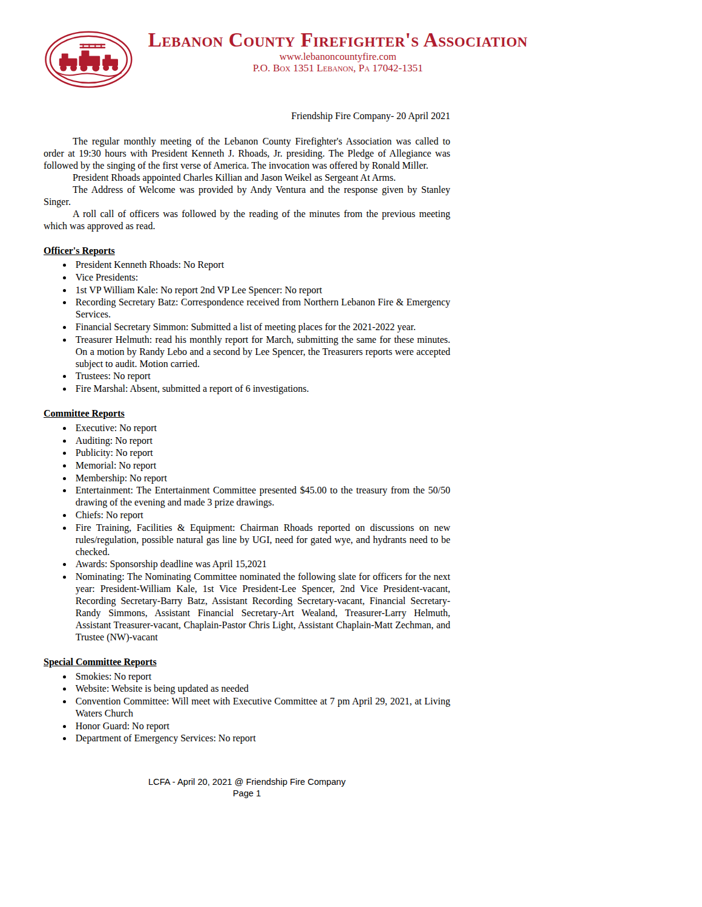Lebanon County Firefighter's Association
www.lebanoncountyfire.com
P.O. Box 1351 Lebanon, Pa 17042-1351
Friendship Fire Company- 20 April 2021
The regular monthly meeting of the Lebanon County Firefighter's Association was called to order at 19:30 hours with President Kenneth J. Rhoads, Jr. presiding. The Pledge of Allegiance was followed by the singing of the first verse of America. The invocation was offered by Ronald Miller.
President Rhoads appointed Charles Killian and Jason Weikel as Sergeant At Arms.
The Address of Welcome was provided by Andy Ventura and the response given by Stanley Singer.
A roll call of officers was followed by the reading of the minutes from the previous meeting which was approved as read.
Officer's Reports
President Kenneth Rhoads: No Report
Vice Presidents:
1st VP William Kale: No report 2nd VP Lee Spencer: No report
Recording Secretary Batz: Correspondence received from Northern Lebanon Fire & Emergency Services.
Financial Secretary Simmon: Submitted a list of meeting places for the 2021-2022 year.
Treasurer Helmuth: read his monthly report for March, submitting the same for these minutes. On a motion by Randy Lebo and a second by Lee Spencer, the Treasurers reports were accepted subject to audit. Motion carried.
Trustees: No report
Fire Marshal: Absent, submitted a report of 6 investigations.
Committee Reports
Executive: No report
Auditing: No report
Publicity: No report
Memorial: No report
Membership: No report
Entertainment: The Entertainment Committee presented $45.00 to the treasury from the 50/50 drawing of the evening and made 3 prize drawings.
Chiefs: No report
Fire Training, Facilities & Equipment: Chairman Rhoads reported on discussions on new rules/regulation, possible natural gas line by UGI, need for gated wye, and hydrants need to be checked.
Awards: Sponsorship deadline was April 15,2021
Nominating: The Nominating Committee nominated the following slate for officers for the next year: President-William Kale, 1st Vice President-Lee Spencer, 2nd Vice President-vacant, Recording Secretary-Barry Batz, Assistant Recording Secretary-vacant, Financial Secretary-Randy Simmons, Assistant Financial Secretary-Art Wealand, Treasurer-Larry Helmuth, Assistant Treasurer-vacant, Chaplain-Pastor Chris Light, Assistant Chaplain-Matt Zechman, and Trustee (NW)-vacant
Special Committee Reports
Smokies: No report
Website: Website is being updated as needed
Convention Committee: Will meet with Executive Committee at 7 pm April 29, 2021, at Living Waters Church
Honor Guard: No report
Department of Emergency Services: No report
LCFA - April 20, 2021 @ Friendship Fire Company
Page 1